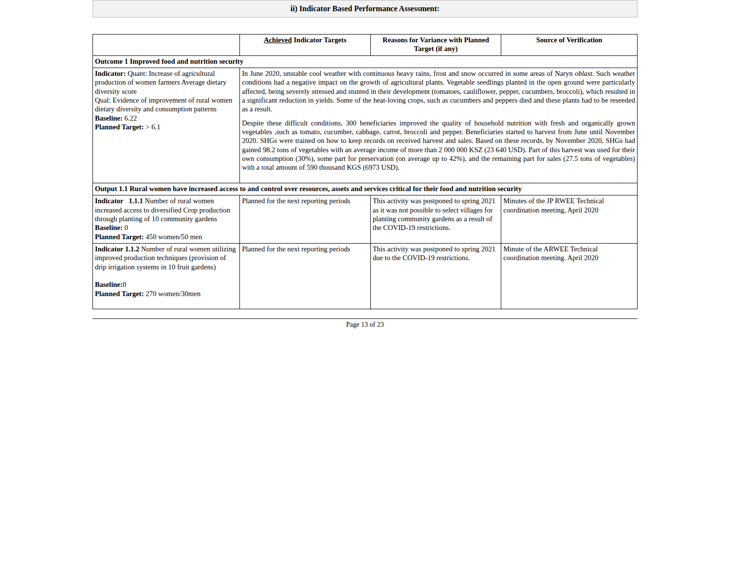ii) Indicator Based Performance Assessment:
| | Achieved Indicator Targets | Reasons for Variance with Planned Target (if any) | Source of Verification |
| --- | --- | --- | --- |
| Outcome 1 Improved food and nutrition security |
| Indicator: Quant: Increase of agricultural production of women farmers Average dietary diversity score Qual: Evidence of improvement of rural women dietary diversity and consumption patterns Baseline: 6.22 Planned Target: > 6.1 | In June 2020, unstable cool weather with continuous heavy rains, frost and snow occurred in some areas of Naryn oblast . Such weather conditions had a negative impact on the growth of agricultural plants. Vegetable seedlings planted in the open ground were particularly affected, being severely stressed and stunted in their development (tomatoes, cauliflower, pepper, cucumbers, broccoli), which resulted in a significant reduction in yields. Some of the heat-loving crops, such as cucumbers and peppers died and these plants had to be reseeded as a result. Despite these difficult conditions, 300 beneficiaries improved the quality of household nutrition with fresh and organically grown vegetables ,such as tomato, cucumber, cabbage, carrot, broccoli and pepper. Beneficiaries started to harvest from June until November 2020. SHGs were trained on how to keep records on received harvest and sales. Based on these records, by November 2020, SHGs had gained 98.2 tons of vegetables with an average income of more than 2 000 000 KSZ (23 640 USD). Part of this harvest was used for their own consumption (30%), some part for preservation (on average up to 42%), and the remaining part for sales (27.5 tons of vegetables) with a total amount of 590 thousand KGS (6973 USD). |
| Output 1.1 Rural women have increased access to and control over resources, assets and services critical for their food and nutrition security |
| Indicator 1.1.1 Number of rural women increased access to diversified Crop production through planting of 10 community gardens Baseline: 0 Planned Target: 450 women/50 men | Planned for the next reporting periods | This activity was postponed to spring 2021 as it was not possible to select villages for planting community gardens as a result of the COVID-19 restrictions. | Minutes of the JP RWEE Technical coordination meeting, April 2020 |
| Indicator 1.1.2 Number of rural women utilizing improved production techniques (provision of drip irrigation systems in 10 fruit gardens) Baseline: 0 Planned Target: 270 women/30men | Planned for the next reporting periods | This activity was postponed to spring 2021 due to the COVID-19 restrictions. | Minute of the ARWEE Technical coordination meeting. April 2020 |
Page 13 of 23